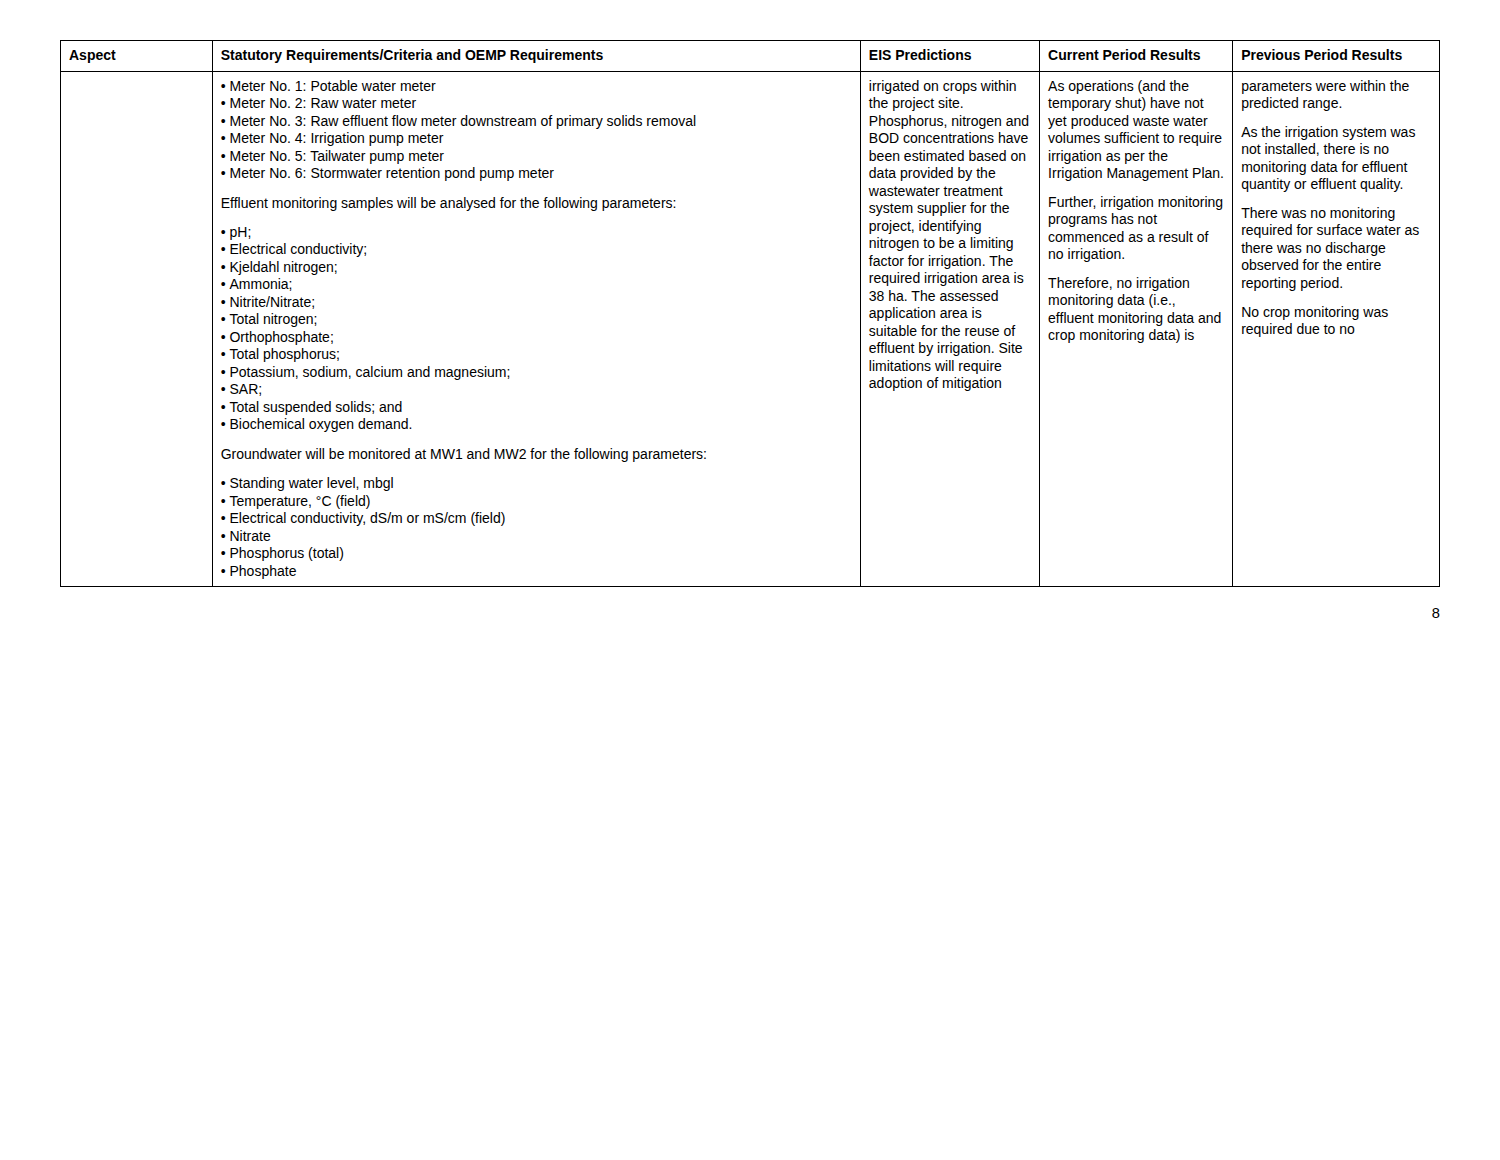| Aspect | Statutory Requirements/Criteria and OEMP Requirements | EIS Predictions | Current Period Results | Previous Period Results |
| --- | --- | --- | --- | --- |
| | Meter No. 1: Potable water meter Meter No. 2: Raw water meter Meter No. 3: Raw effluent flow meter downstream of primary solids removal Meter No. 4: Irrigation pump meter Meter No. 5: Tailwater pump meter Meter No. 6: Stormwater retention pond pump meter Effluent monitoring samples will be analysed for the following parameters: pH; Electrical conductivity; Kjeldahl nitrogen; Ammonia; Nitrite/Nitrate; Total nitrogen; Orthophosphate; Total phosphorus; Potassium, sodium, calcium and magnesium; SAR; Total suspended solids; and Biochemical oxygen demand. Groundwater will be monitored at MW1 and MW2 for the following parameters: Standing water level, mbgl Temperature, °C (field) Electrical conductivity, dS/m or mS/cm (field) Nitrate Phosphorus (total) Phosphate | irrigated on crops within the project site. Phosphorus, nitrogen and BOD concentrations have been estimated based on data provided by the wastewater treatment system supplier for the project, identifying nitrogen to be a limiting factor for irrigation. The required irrigation area is 38 ha. The assessed application area is suitable for the reuse of effluent by irrigation. Site limitations will require adoption of mitigation | As operations (and the temporary shut) have not yet produced waste water volumes sufficient to require irrigation as per the Irrigation Management Plan. Further, irrigation monitoring programs has not commenced as a result of no irrigation. Therefore, no irrigation monitoring data (i.e., effluent monitoring data and crop monitoring data) is | parameters were within the predicted range. As the irrigation system was not installed, there is no monitoring data for effluent quantity or effluent quality. There was no monitoring required for surface water as there was no discharge observed for the entire reporting period. No crop monitoring was required due to no |
8